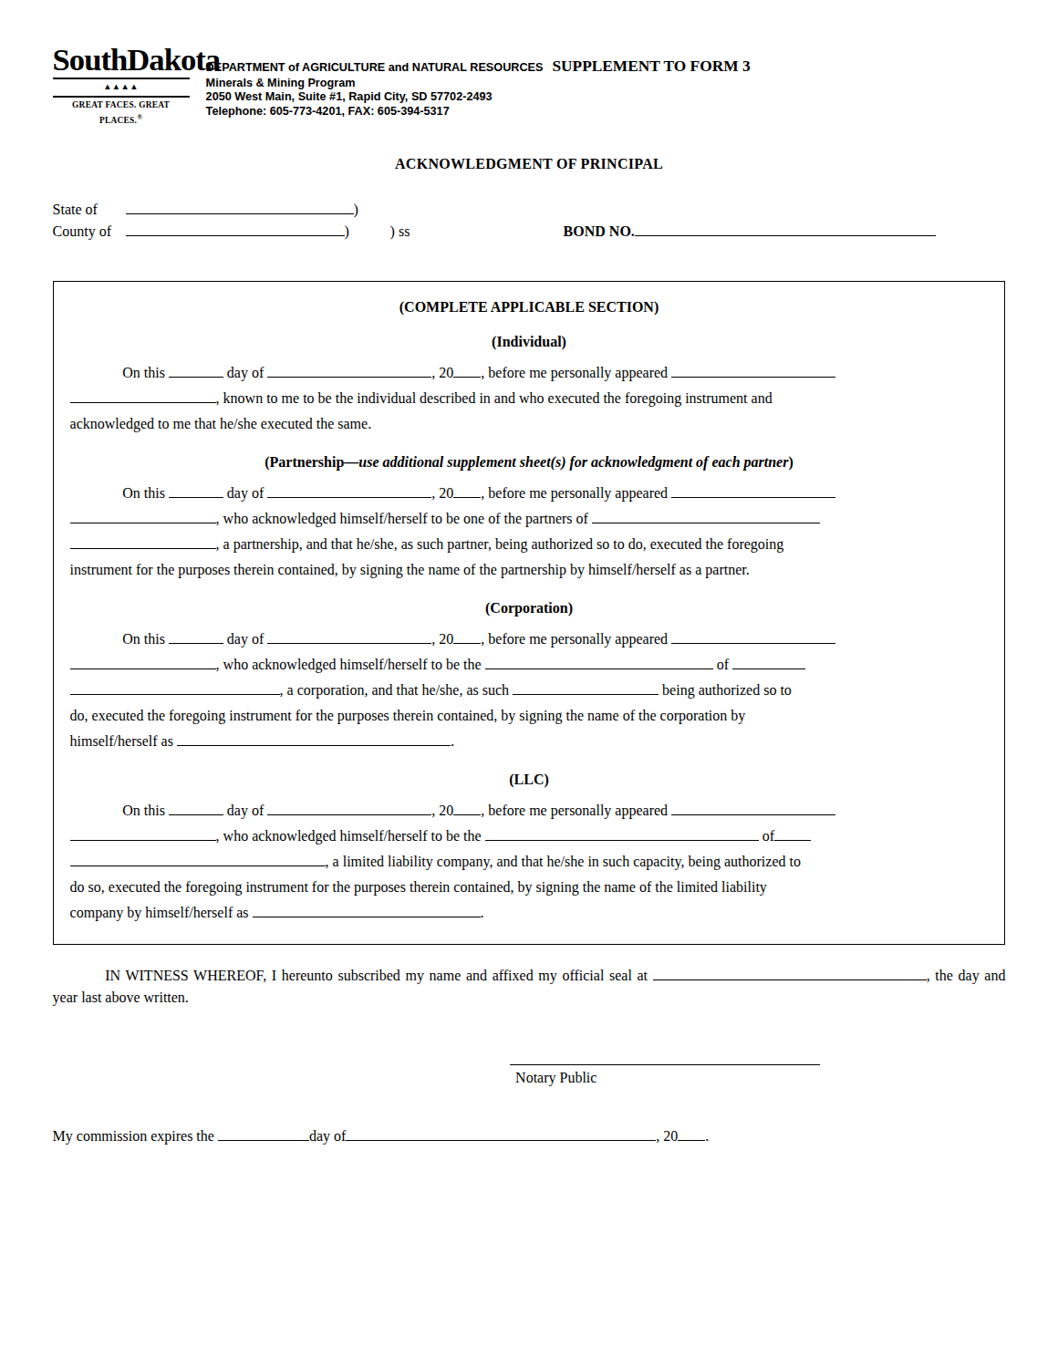SouthDakota
▲▲▲▲
GREAT FACES. GREAT PLACES.®
DEPARTMENT of AGRICULTURE and NATURAL RESOURCES SUPPLEMENT TO FORM 3
Minerals & Mining Program
2050 West Main, Suite #1, Rapid City, SD 57702-2493
Telephone: 605-773-4201, FAX: 605-394-5317
ACKNOWLEDGMENT OF PRINCIPAL
State of )
County of )
) ss
BOND NO.
(COMPLETE APPLICABLE SECTION)
(Individual)
On this day of , 20 , before me personally appeared
, known to me to be the individual described in and who executed the foregoing instrument and
acknowledged to me that he/she executed the same.
(Partnership—use additional supplement sheet(s) for acknowledgment of each partner)
On this day of , 20 , before me personally appeared
, who acknowledged himself/herself to be one of the partners of
, a partnership, and that he/she, as such partner, being authorized so to do, executed the foregoing
instrument for the purposes therein contained, by signing the name of the partnership by himself/herself as a partner.
(Corporation)
On this day of , 20 , before me personally appeared
, who acknowledged himself/herself to be the of
, a corporation, and that he/she, as such being authorized so to
do, executed the foregoing instrument for the purposes therein contained, by signing the name of the corporation by
himself/herself as .
(LLC)
On this day of , 20 , before me personally appeared
, who acknowledged himself/herself to be the of
, a limited liability company, and that he/she in such capacity, being authorized to
do so, executed the foregoing instrument for the purposes therein contained, by signing the name of the limited liability
company by himself/herself as .
IN WITNESS WHEREOF, I hereunto subscribed my name and affixed my official seal at , the day and year last above written.
Notary Public
My commission expires the day of , 20 .